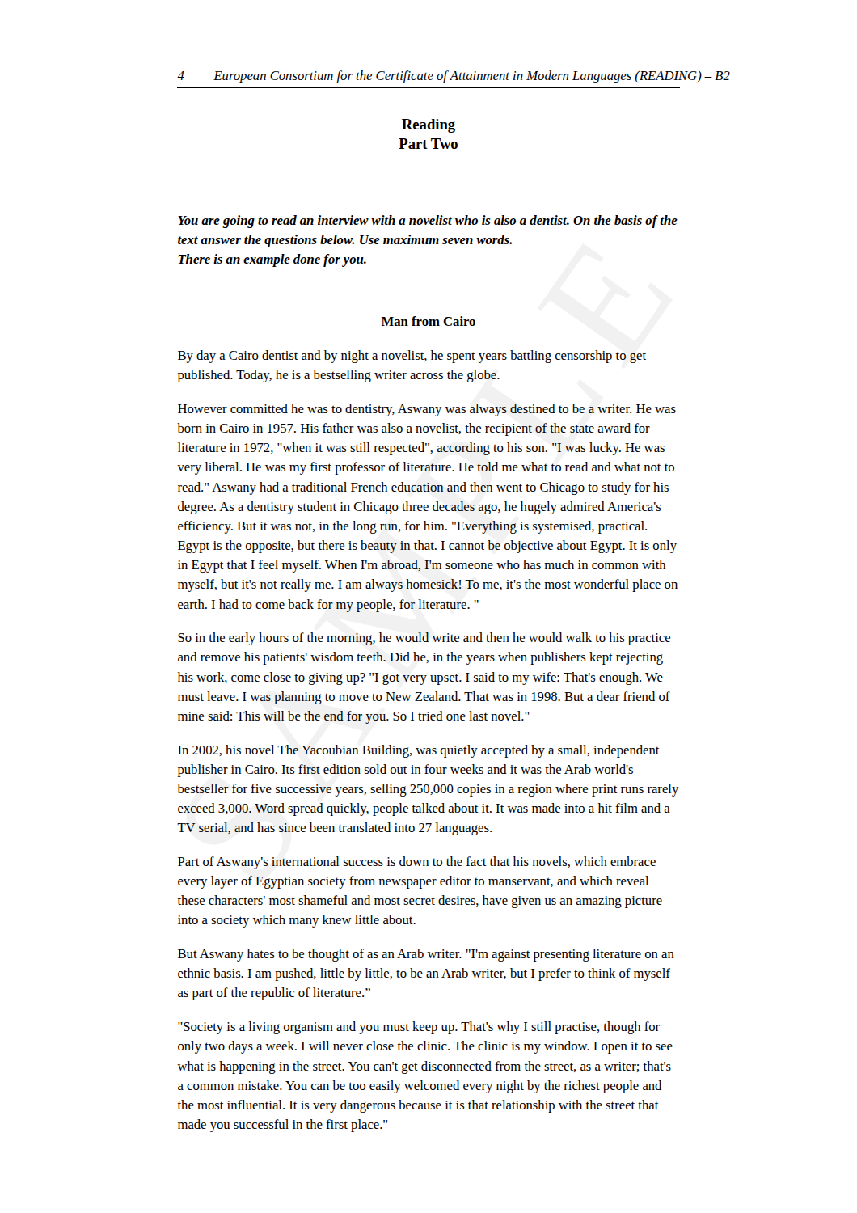SAMPLE
4 European Consortium for the Certificate of Attainment in Modern Languages (READING) – B2
Reading
Part Two
You are going to read an interview with a novelist who is also a dentist. On the basis of the text answer the questions below. Use maximum seven words.
There is an example done for you.
Man from Cairo
By day a Cairo dentist and by night a novelist, he spent years battling censorship to get published. Today, he is a bestselling writer across the globe.
However committed he was to dentistry, Aswany was always destined to be a writer. He was born in Cairo in 1957. His father was also a novelist, the recipient of the state award for literature in 1972, "when it was still respected", according to his son. "I was lucky. He was very liberal. He was my first professor of literature. He told me what to read and what not to read." Aswany had a traditional French education and then went to Chicago to study for his degree. As a dentistry student in Chicago three decades ago, he hugely admired America's efficiency. But it was not, in the long run, for him. "Everything is systemised, practical. Egypt is the opposite, but there is beauty in that. I cannot be objective about Egypt. It is only in Egypt that I feel myself. When I'm abroad, I'm someone who has much in common with myself, but it's not really me. I am always homesick! To me, it's the most wonderful place on earth. I had to come back for my people, for literature. "
So in the early hours of the morning, he would write and then he would walk to his practice and remove his patients' wisdom teeth. Did he, in the years when publishers kept rejecting his work, come close to giving up? "I got very upset. I said to my wife: That's enough. We must leave. I was planning to move to New Zealand. That was in 1998. But a dear friend of mine said: This will be the end for you. So I tried one last novel."
In 2002, his novel The Yacoubian Building, was quietly accepted by a small, independent publisher in Cairo. Its first edition sold out in four weeks and it was the Arab world's bestseller for five successive years, selling 250,000 copies in a region where print runs rarely exceed 3,000. Word spread quickly, people talked about it. It was made into a hit film and a TV serial, and has since been translated into 27 languages.
Part of Aswany's international success is down to the fact that his novels, which embrace every layer of Egyptian society from newspaper editor to manservant, and which reveal these characters' most shameful and most secret desires, have given us an amazing picture into a society which many knew little about.
But Aswany hates to be thought of as an Arab writer. "I'm against presenting literature on an ethnic basis. I am pushed, little by little, to be an Arab writer, but I prefer to think of myself as part of the republic of literature.”
"Society is a living organism and you must keep up. That's why I still practise, though for only two days a week. I will never close the clinic. The clinic is my window. I open it to see what is happening in the street. You can't get disconnected from the street, as a writer; that's a common mistake. You can be too easily welcomed every night by the richest people and the most influential. It is very dangerous because it is that relationship with the street that made you successful in the first place."